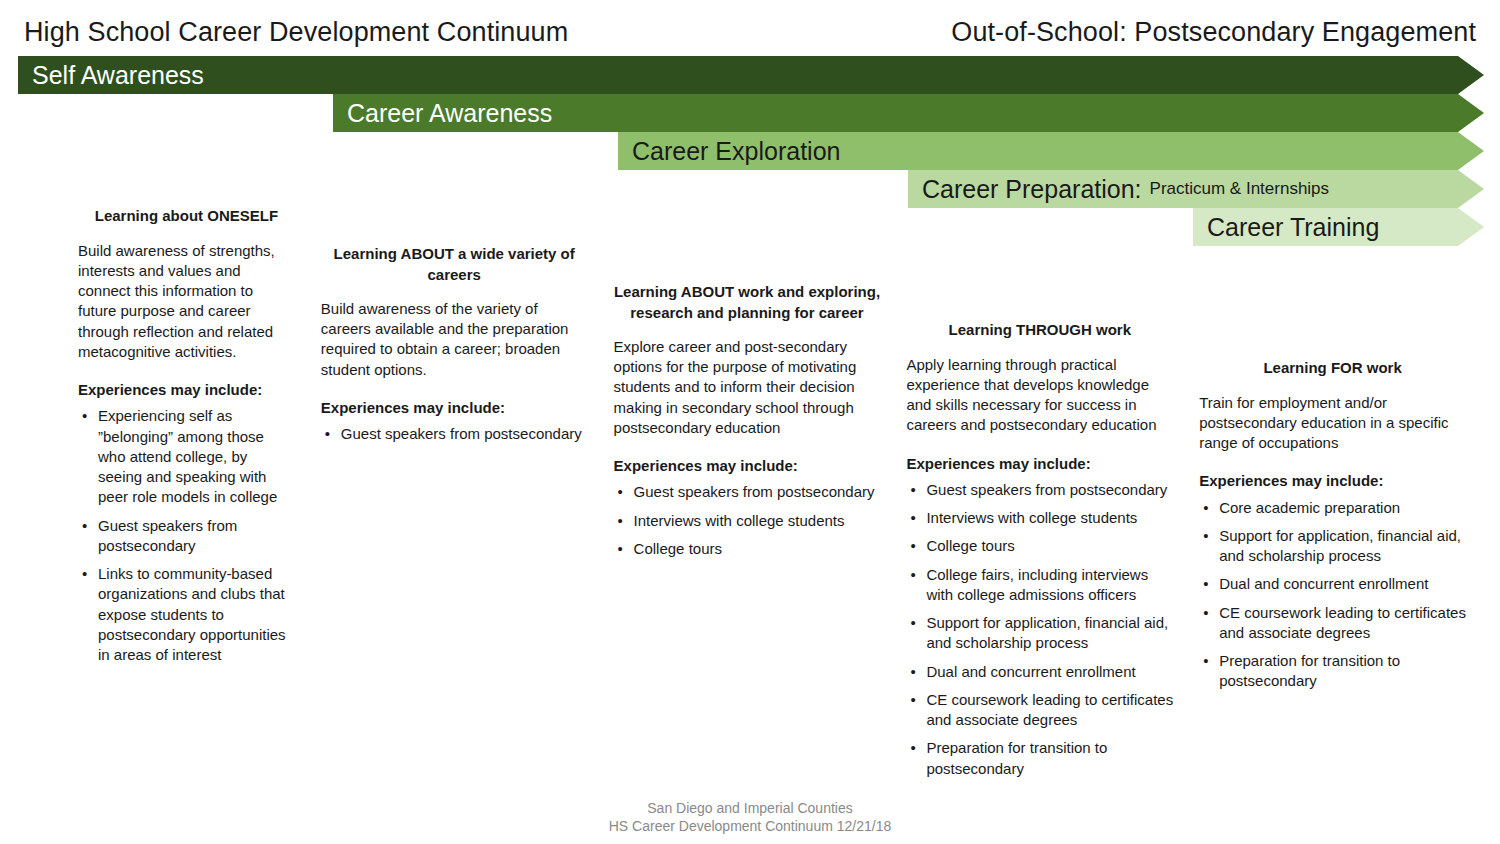High School Career Development Continuum
Out-of-School: Postsecondary Engagement
Self Awareness
Career Awareness
Career Exploration
Career Preparation: Practicum & Internships
Career Training
Learning about ONESELF
Build awareness of strengths, interests and values and connect this information to future purpose and career through reflection and related metacognitive activities.
Experiences may include:
Experiencing self as ”belonging” among those who attend college, by seeing and speaking with peer role models in college
Guest speakers from postsecondary
Links to community-based organizations and clubs that expose students to postsecondary opportunities in areas of interest
Learning ABOUT a wide variety of careers
Build awareness of the variety of careers available and the preparation required to obtain a career; broaden student options.
Experiences may include:
Guest speakers from postsecondary
Learning ABOUT work and exploring, research and planning for career
Explore career and post-secondary options for the purpose of motivating students and to inform their decision making in secondary school through postsecondary education
Experiences may include:
Guest speakers from postsecondary
Interviews with college students
College tours
Learning THROUGH work
Apply learning through practical experience that develops knowledge and skills necessary for success in careers and postsecondary education
Experiences may include:
Guest speakers from postsecondary
Interviews with college students
College tours
College fairs, including interviews with college admissions officers
Support for application, financial aid, and scholarship process
Dual and concurrent enrollment
CE coursework leading to certificates and associate degrees
Preparation for transition to postsecondary
Learning FOR work
Train for employment and/or postsecondary education in a specific range of occupations
Experiences may include:
Core academic preparation
Support for application, financial aid, and scholarship process
Dual and concurrent enrollment
CE coursework leading to certificates and associate degrees
Preparation for transition to postsecondary
San Diego and Imperial Counties
HS Career Development Continuum 12/21/18